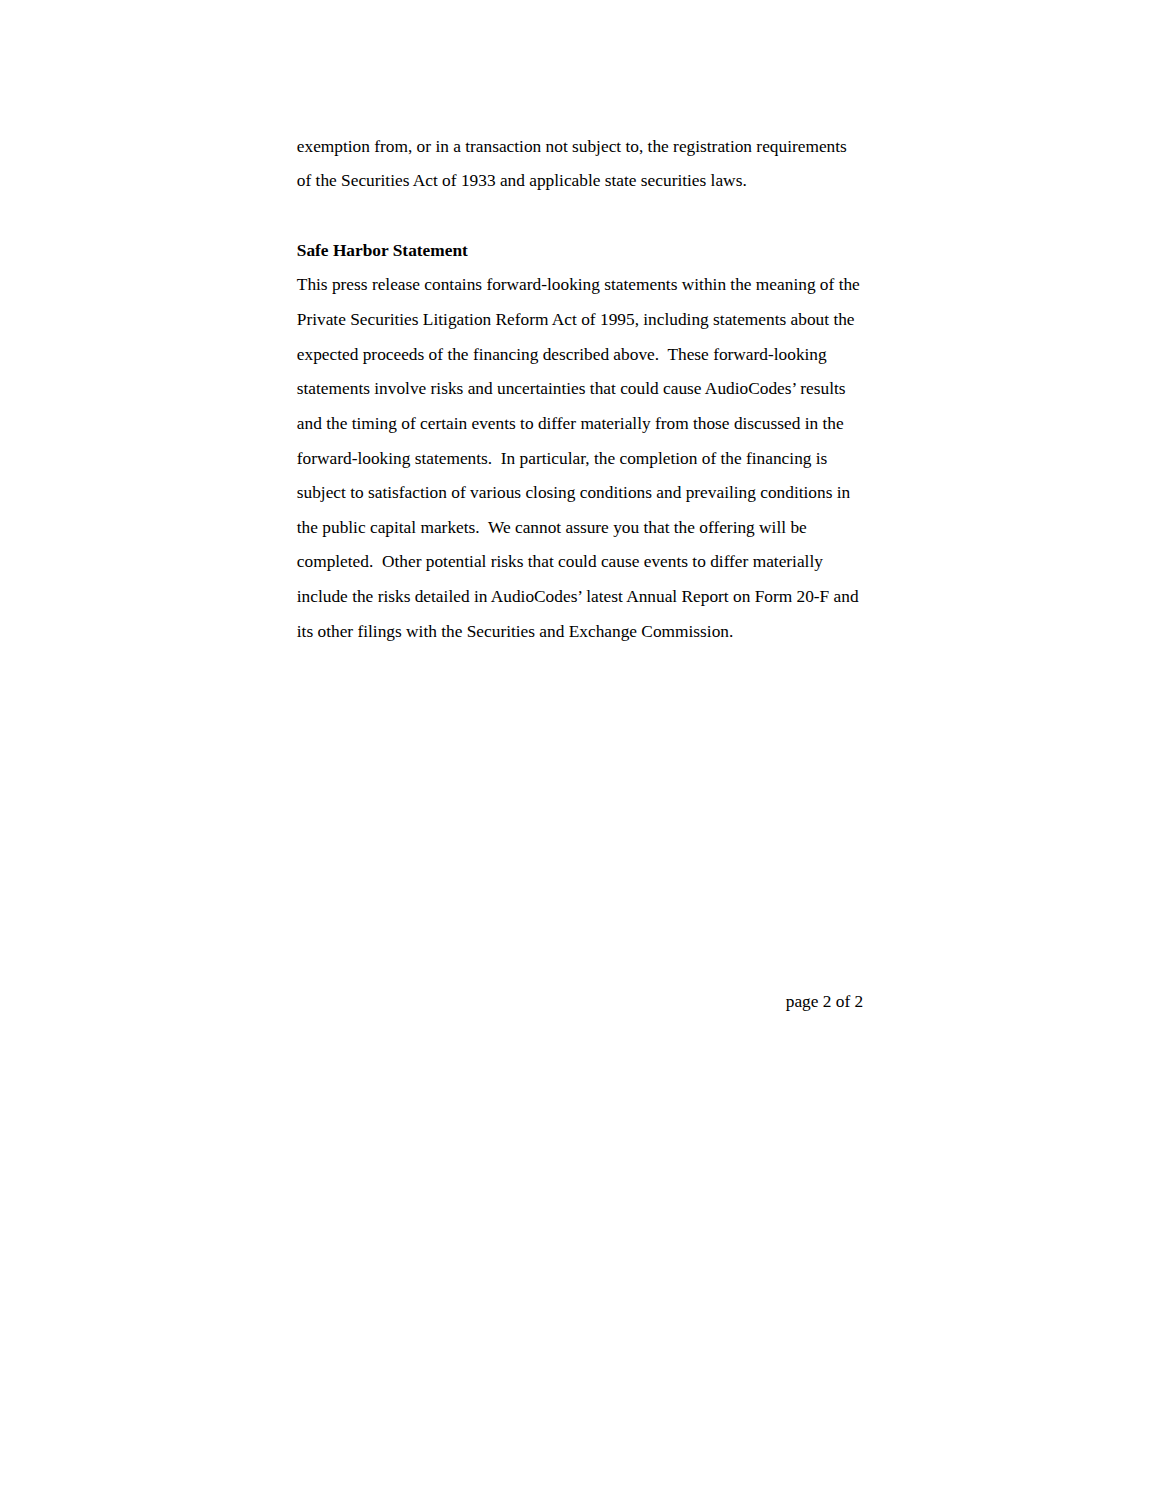exemption from, or in a transaction not subject to, the registration requirements of the Securities Act of 1933 and applicable state securities laws.
Safe Harbor Statement
This press release contains forward-looking statements within the meaning of the Private Securities Litigation Reform Act of 1995, including statements about the expected proceeds of the financing described above. These forward-looking statements involve risks and uncertainties that could cause AudioCodes’ results and the timing of certain events to differ materially from those discussed in the forward-looking statements. In particular, the completion of the financing is subject to satisfaction of various closing conditions and prevailing conditions in the public capital markets. We cannot assure you that the offering will be completed. Other potential risks that could cause events to differ materially include the risks detailed in AudioCodes’ latest Annual Report on Form 20-F and its other filings with the Securities and Exchange Commission.
page 2 of 2